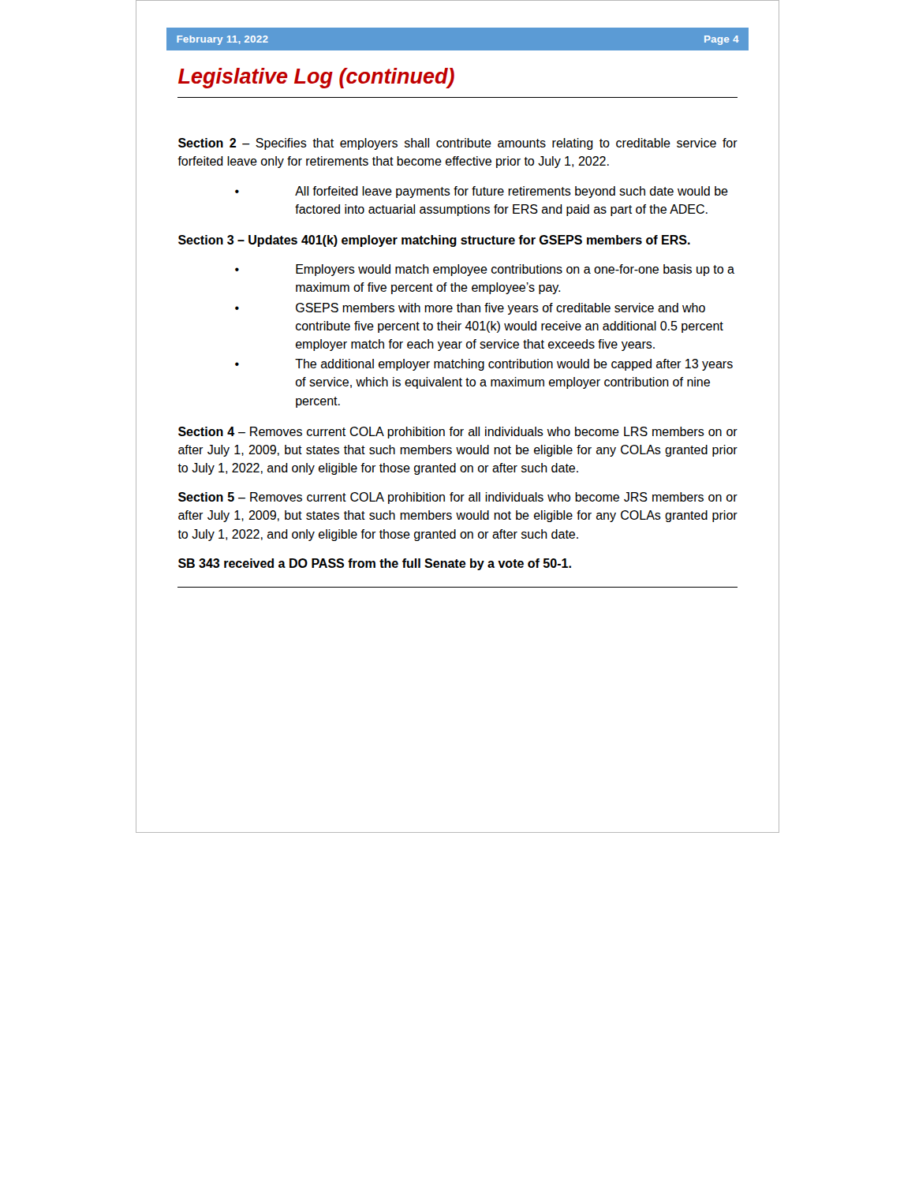February 11, 2022 Page 4
Legislative Log (continued)
Section 2 – Specifies that employers shall contribute amounts relating to creditable service for forfeited leave only for retirements that become effective prior to July 1, 2022.
All forfeited leave payments for future retirements beyond such date would be factored into actuarial assumptions for ERS and paid as part of the ADEC.
Section 3 – Updates 401(k) employer matching structure for GSEPS members of ERS.
Employers would match employee contributions on a one-for-one basis up to a maximum of five percent of the employee’s pay.
GSEPS members with more than five years of creditable service and who contribute five percent to their 401(k) would receive an additional 0.5 percent employer match for each year of service that exceeds five years.
The additional employer matching contribution would be capped after 13 years of service, which is equivalent to a maximum employer contribution of nine percent.
Section 4 – Removes current COLA prohibition for all individuals who become LRS members on or after July 1, 2009, but states that such members would not be eligible for any COLAs granted prior to July 1, 2022, and only eligible for those granted on or after such date.
Section 5 – Removes current COLA prohibition for all individuals who become JRS members on or after July 1, 2009, but states that such members would not be eligible for any COLAs granted prior to July 1, 2022, and only eligible for those granted on or after such date.
SB 343 received a DO PASS from the full Senate by a vote of 50-1.